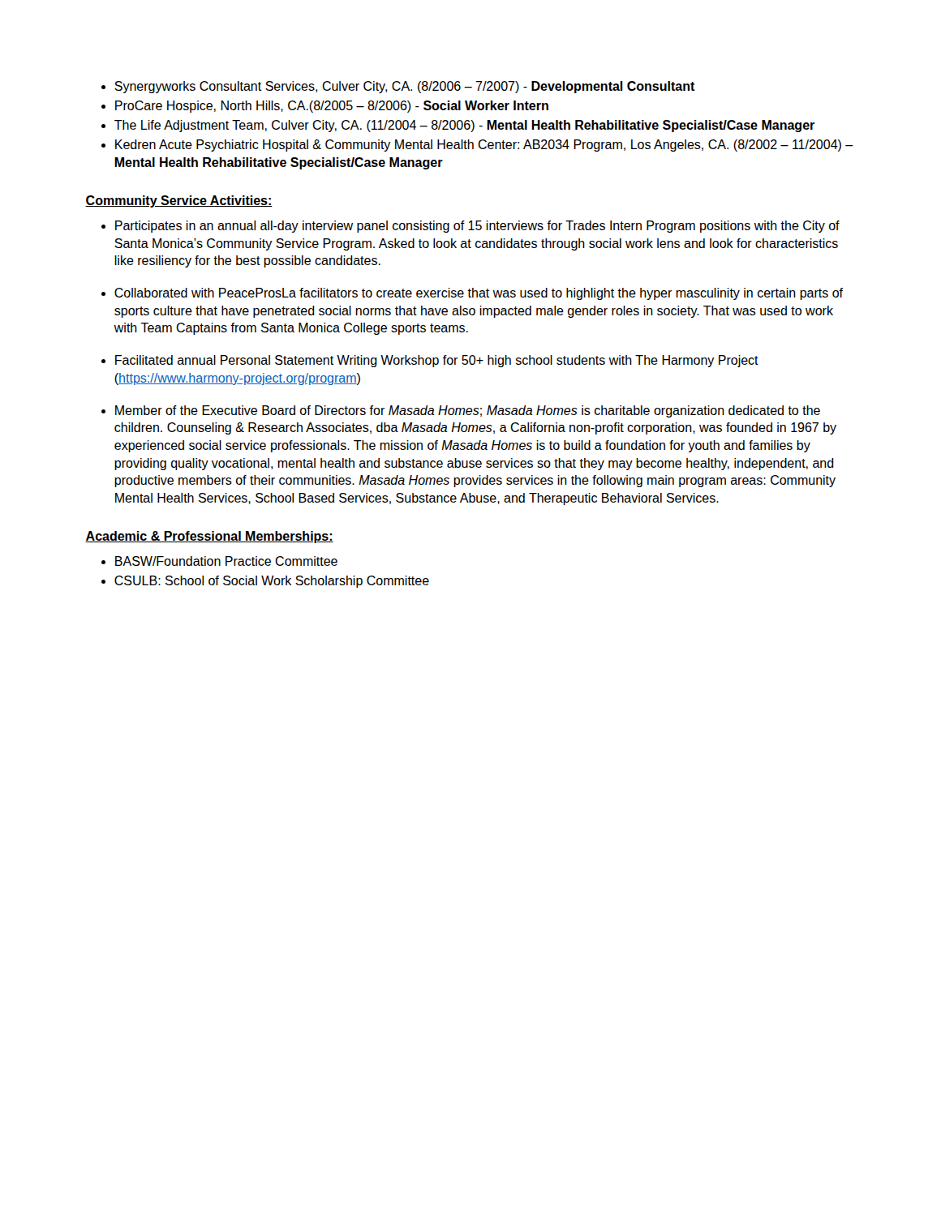Synergyworks Consultant Services, Culver City, CA. (8/2006 – 7/2007) - Developmental Consultant
ProCare Hospice, North Hills, CA.(8/2005 – 8/2006) - Social Worker Intern
The Life Adjustment Team, Culver City, CA. (11/2004 – 8/2006) - Mental Health Rehabilitative Specialist/Case Manager
Kedren Acute Psychiatric Hospital & Community Mental Health Center: AB2034 Program, Los Angeles, CA. (8/2002 – 11/2004) – Mental Health Rehabilitative Specialist/Case Manager
Community Service Activities:
Participates in an annual all-day interview panel consisting of 15 interviews for Trades Intern Program positions with the City of Santa Monica’s Community Service Program. Asked to look at candidates through social work lens and look for characteristics like resiliency for the best possible candidates.
Collaborated with PeaceProsLa facilitators to create exercise that was used to highlight the hyper masculinity in certain parts of sports culture that have penetrated social norms that have also impacted male gender roles in society. That was used to work with Team Captains from Santa Monica College sports teams.
Facilitated annual Personal Statement Writing Workshop for 50+ high school students with The Harmony Project (https://www.harmony-project.org/program)
Member of the Executive Board of Directors for Masada Homes; Masada Homes is charitable organization dedicated to the children. Counseling & Research Associates, dba Masada Homes, a California non-profit corporation, was founded in 1967 by experienced social service professionals. The mission of Masada Homes is to build a foundation for youth and families by providing quality vocational, mental health and substance abuse services so that they may become healthy, independent, and productive members of their communities. Masada Homes provides services in the following main program areas: Community Mental Health Services, School Based Services, Substance Abuse, and Therapeutic Behavioral Services.
Academic & Professional Memberships:
BASW/Foundation Practice Committee
CSULB: School of Social Work Scholarship Committee